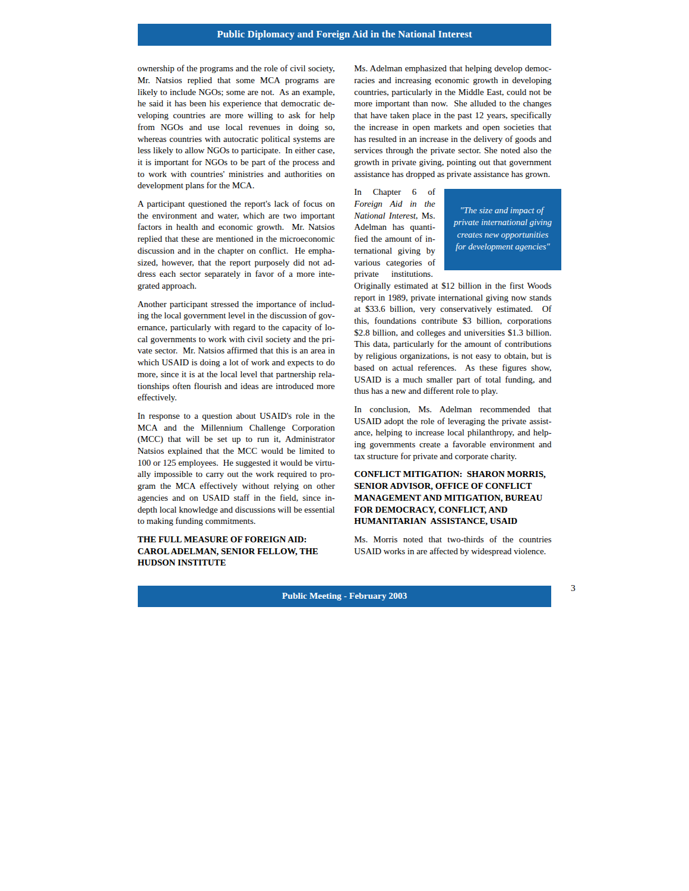Public Diplomacy and Foreign Aid in the National Interest
ownership of the programs and the role of civil society, Mr. Natsios replied that some MCA programs are likely to include NGOs; some are not. As an example, he said it has been his experience that democratic developing countries are more willing to ask for help from NGOs and use local revenues in doing so, whereas countries with autocratic political systems are less likely to allow NGOs to participate. In either case, it is important for NGOs to be part of the process and to work with countries' ministries and authorities on development plans for the MCA.
A participant questioned the report's lack of focus on the environment and water, which are two important factors in health and economic growth. Mr. Natsios replied that these are mentioned in the microeconomic discussion and in the chapter on conflict. He emphasized, however, that the report purposely did not address each sector separately in favor of a more integrated approach.
Another participant stressed the importance of including the local government level in the discussion of governance, particularly with regard to the capacity of local governments to work with civil society and the private sector. Mr. Natsios affirmed that this is an area in which USAID is doing a lot of work and expects to do more, since it is at the local level that partnership relationships often flourish and ideas are introduced more effectively.
In response to a question about USAID's role in the MCA and the Millennium Challenge Corporation (MCC) that will be set up to run it, Administrator Natsios explained that the MCC would be limited to 100 or 125 employees. He suggested it would be virtually impossible to carry out the work required to program the MCA effectively without relying on other agencies and on USAID staff in the field, since in-depth local knowledge and discussions will be essential to making funding commitments.
THE FULL MEASURE OF FOREIGN AID: CAROL ADELMAN, SENIOR FELLOW, THE HUDSON INSTITUTE
Ms. Adelman emphasized that helping develop democracies and increasing economic growth in developing countries, particularly in the Middle East, could not be more important than now. She alluded to the changes that have taken place in the past 12 years, specifically the increase in open markets and open societies that has resulted in an increase in the delivery of goods and services through the private sector. She noted also the growth in private giving, pointing out that government assistance has dropped as private assistance has grown.
"The size and impact of private international giving creates new opportunities for development agencies"
In Chapter 6 of Foreign Aid in the National Interest, Ms. Adelman has quantified the amount of international giving by various categories of private institutions. Originally estimated at $12 billion in the first Woods report in 1989, private international giving now stands at $33.6 billion, very conservatively estimated. Of this, foundations contribute $3 billion, corporations $2.8 billion, and colleges and universities $1.3 billion. This data, particularly for the amount of contributions by religious organizations, is not easy to obtain, but is based on actual references. As these figures show, USAID is a much smaller part of total funding, and thus has a new and different role to play.
In conclusion, Ms. Adelman recommended that USAID adopt the role of leveraging the private assistance, helping to increase local philanthropy, and helping governments create a favorable environment and tax structure for private and corporate charity.
CONFLICT MITIGATION: SHARON MORRIS, SENIOR ADVISOR, OFFICE OF CONFLICT MANAGEMENT AND MITIGATION, BUREAU FOR DEMOCRACY, CONFLICT, AND HUMANITARIAN ASSISTANCE, USAID
Ms. Morris noted that two-thirds of the countries USAID works in are affected by widespread violence.
Public Meeting - February 2003
3